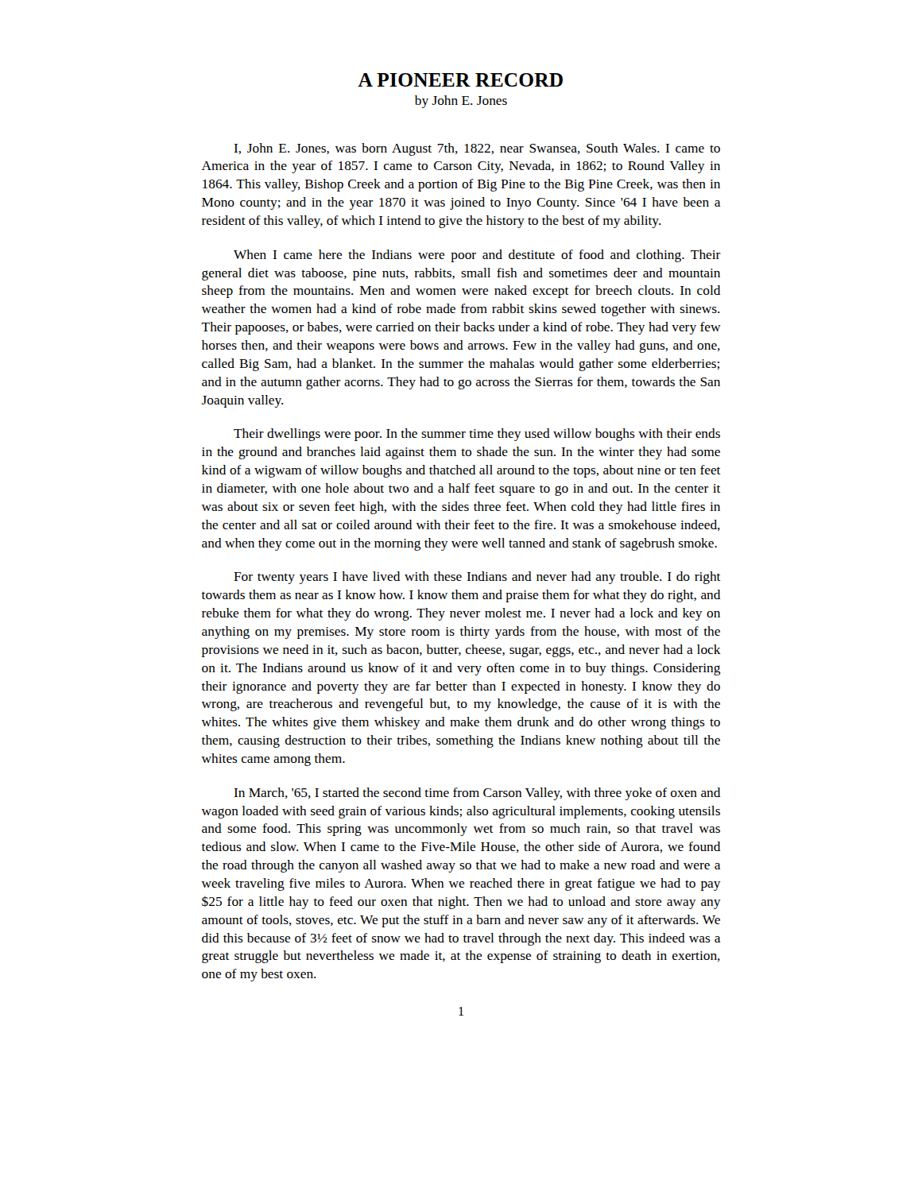A PIONEER RECORD
by John E. Jones
I, John E. Jones, was born August 7th, 1822, near Swansea, South Wales. I came to America in the year of 1857. I came to Carson City, Nevada, in 1862; to Round Valley in 1864. This valley, Bishop Creek and a portion of Big Pine to the Big Pine Creek, was then in Mono county; and in the year 1870 it was joined to Inyo County. Since '64 I have been a resident of this valley, of which I intend to give the history to the best of my ability.
When I came here the Indians were poor and destitute of food and clothing. Their general diet was taboose, pine nuts, rabbits, small fish and sometimes deer and mountain sheep from the mountains. Men and women were naked except for breech clouts. In cold weather the women had a kind of robe made from rabbit skins sewed together with sinews. Their papooses, or babes, were carried on their backs under a kind of robe. They had very few horses then, and their weapons were bows and arrows. Few in the valley had guns, and one, called Big Sam, had a blanket. In the summer the mahalas would gather some elderberries; and in the autumn gather acorns. They had to go across the Sierras for them, towards the San Joaquin valley.
Their dwellings were poor. In the summer time they used willow boughs with their ends in the ground and branches laid against them to shade the sun. In the winter they had some kind of a wigwam of willow boughs and thatched all around to the tops, about nine or ten feet in diameter, with one hole about two and a half feet square to go in and out. In the center it was about six or seven feet high, with the sides three feet. When cold they had little fires in the center and all sat or coiled around with their feet to the fire. It was a smokehouse indeed, and when they come out in the morning they were well tanned and stank of sagebrush smoke.
For twenty years I have lived with these Indians and never had any trouble. I do right towards them as near as I know how. I know them and praise them for what they do right, and rebuke them for what they do wrong. They never molest me. I never had a lock and key on anything on my premises. My store room is thirty yards from the house, with most of the provisions we need in it, such as bacon, butter, cheese, sugar, eggs, etc., and never had a lock on it. The Indians around us know of it and very often come in to buy things. Considering their ignorance and poverty they are far better than I expected in honesty. I know they do wrong, are treacherous and revengeful but, to my knowledge, the cause of it is with the whites. The whites give them whiskey and make them drunk and do other wrong things to them, causing destruction to their tribes, something the Indians knew nothing about till the whites came among them.
In March, '65, I started the second time from Carson Valley, with three yoke of oxen and wagon loaded with seed grain of various kinds; also agricultural implements, cooking utensils and some food. This spring was uncommonly wet from so much rain, so that travel was tedious and slow. When I came to the Five-Mile House, the other side of Aurora, we found the road through the canyon all washed away so that we had to make a new road and were a week traveling five miles to Aurora. When we reached there in great fatigue we had to pay $25 for a little hay to feed our oxen that night. Then we had to unload and store away any amount of tools, stoves, etc. We put the stuff in a barn and never saw any of it afterwards. We did this because of 3½ feet of snow we had to travel through the next day. This indeed was a great struggle but nevertheless we made it, at the expense of straining to death in exertion, one of my best oxen.
1